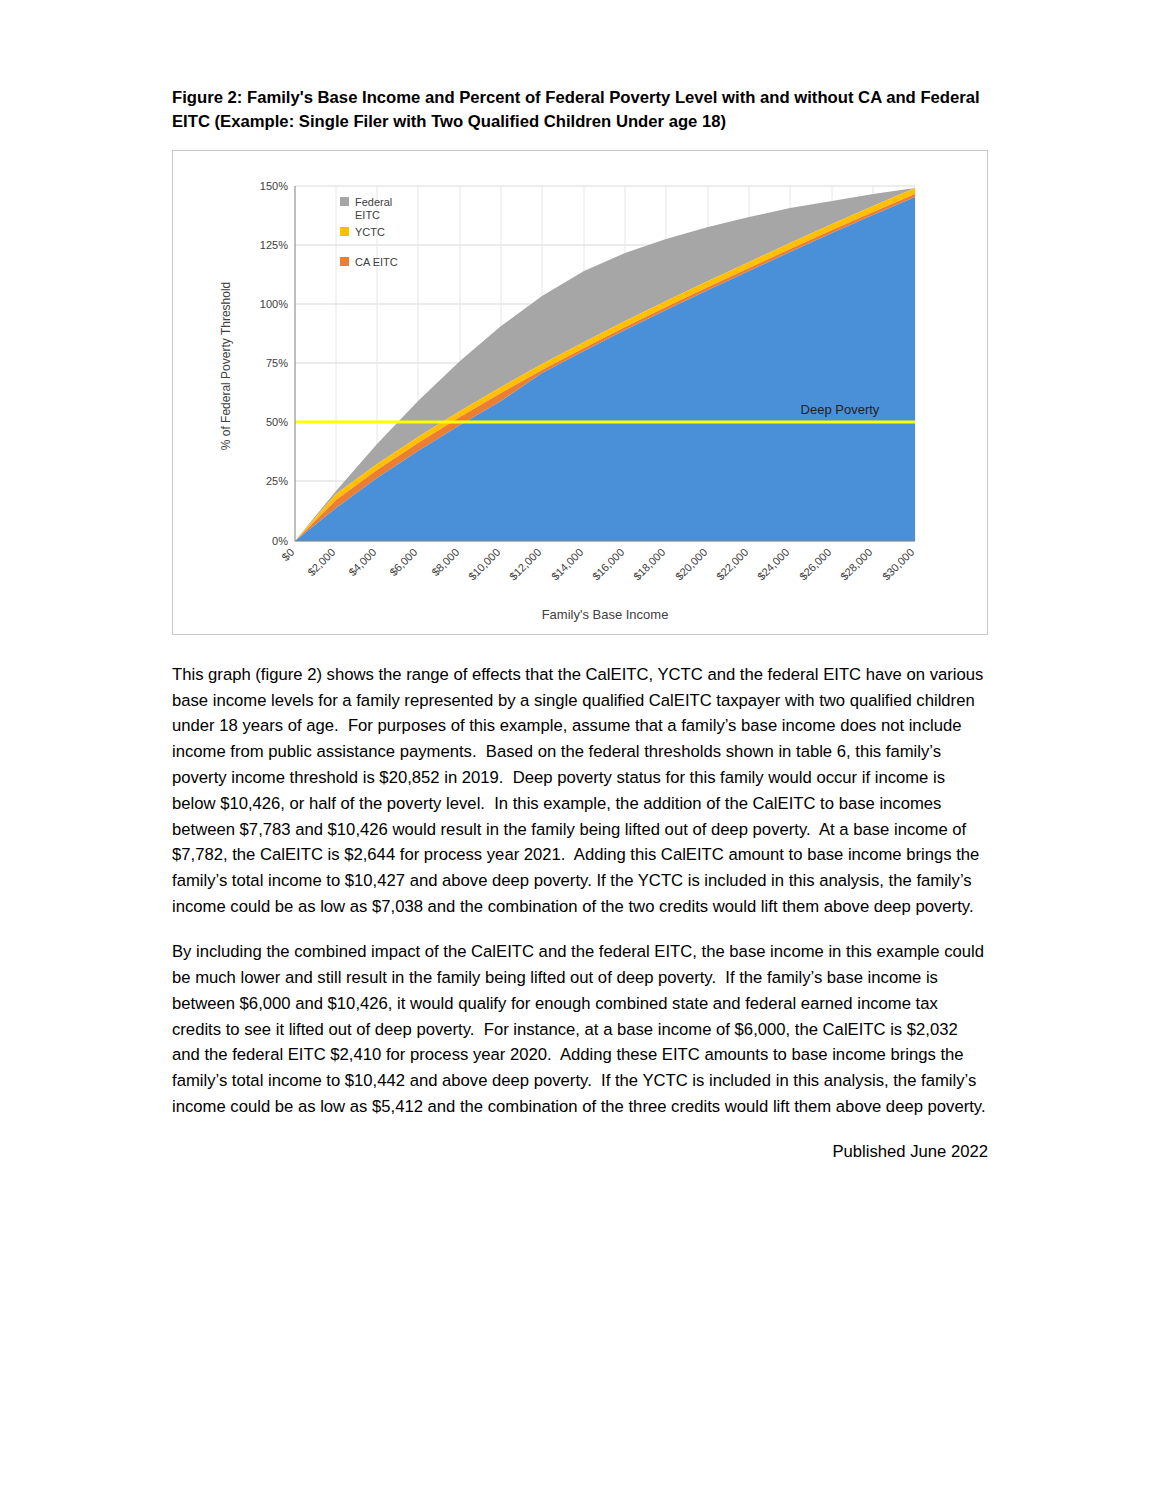Figure 2: Family's Base Income and Percent of Federal Poverty Level with and without CA and Federal EITC (Example: Single Filer with Two Qualified Children Under age 18)
Stacked area chart of family base income versus percent of federal poverty threshold Stacked area chart showing base income (blue), CA EITC (orange), YCTC (yellow) and federal EITC (gray) as a percent of the federal poverty threshold for base incomes from $0 to $30,000. A yellow horizontal line at 50% is labeled Deep Poverty. Deep Poverty 150% 125% 100% 75% 50% 25% 0% % of Federal Poverty Threshold $0 $2,000 $4,000 $6,000 $8,000 $10,000 $12,000 $14,000 $16,000 $18,000 $20,000 $22,000 $24,000 $26,000 $28,000 $30,000 Family's Base Income Federal EITC YCTC CA EITC
This graph (figure 2) shows the range of effects that the CalEITC, YCTC and the federal EITC have on various base income levels for a family represented by a single qualified CalEITC taxpayer with two qualified children under 18 years of age. For purposes of this example, assume that a family’s base income does not include income from public assistance payments. Based on the federal thresholds shown in table 6, this family’s poverty income threshold is $20,852 in 2019. Deep poverty status for this family would occur if income is below $10,426, or half of the poverty level. In this example, the addition of the CalEITC to base incomes between $7,783 and $10,426 would result in the family being lifted out of deep poverty. At a base income of $7,782, the CalEITC is $2,644 for process year 2021. Adding this CalEITC amount to base income brings the family’s total income to $10,427 and above deep poverty. If the YCTC is included in this analysis, the family’s income could be as low as $7,038 and the combination of the two credits would lift them above deep poverty.
By including the combined impact of the CalEITC and the federal EITC, the base income in this example could be much lower and still result in the family being lifted out of deep poverty. If the family’s base income is between $6,000 and $10,426, it would qualify for enough combined state and federal earned income tax credits to see it lifted out of deep poverty. For instance, at a base income of $6,000, the CalEITC is $2,032 and the federal EITC $2,410 for process year 2020. Adding these EITC amounts to base income brings the family’s total income to $10,442 and above deep poverty. If the YCTC is included in this analysis, the family’s income could be as low as $5,412 and the combination of the three credits would lift them above deep poverty.
Published June 2022